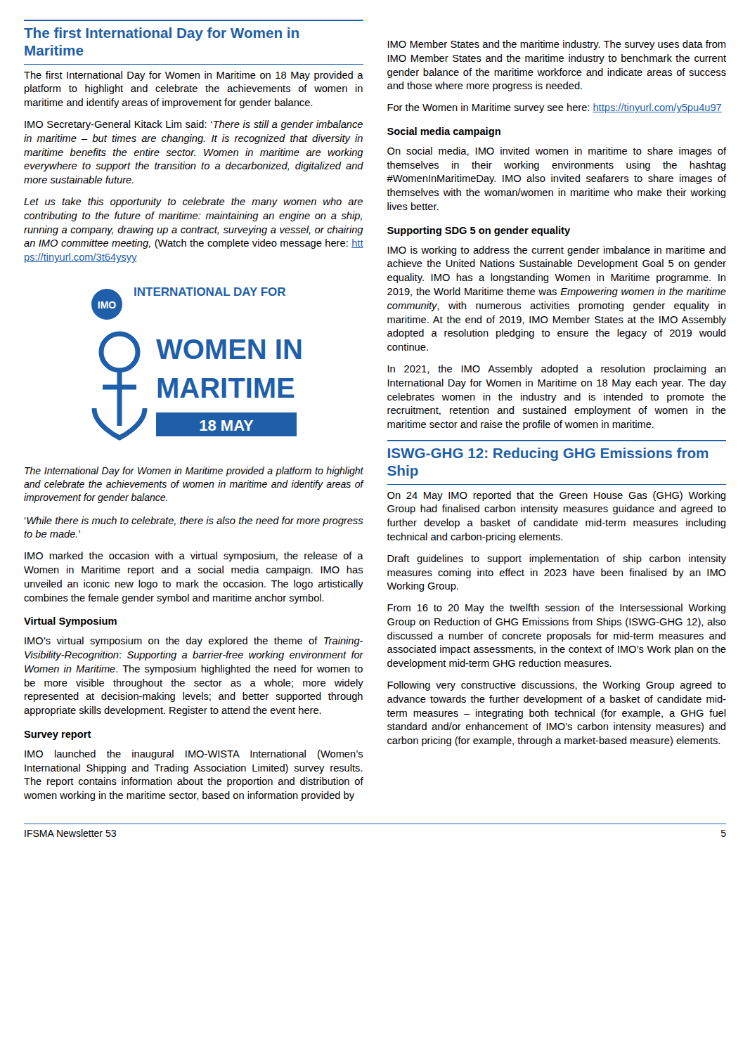The first International Day for Women in Maritime
The first International Day for Women in Maritime on 18 May provided a platform to highlight and celebrate the achievements of women in maritime and identify areas of improvement for gender balance.
IMO Secretary-General Kitack Lim said: ‘There is still a gender imbalance in maritime – but times are changing. It is recognized that diversity in maritime benefits the entire sector. Women in maritime are working everywhere to support the transition to a decarbonized, digitalized and more sustainable future.
Let us take this opportunity to celebrate the many women who are contributing to the future of maritime: maintaining an engine on a ship, running a company, drawing up a contract, surveying a vessel, or chairing an IMO committee meeting, (Watch the complete video message here: https://tinyurl.com/3t64ysyy
IMO INTERNATIONAL DAY FOR WOMEN IN MARITIME 18 MAY
The International Day for Women in Maritime provided a platform to highlight and celebrate the achievements of women in maritime and identify areas of improvement for gender balance.
‘While there is much to celebrate, there is also the need for more progress to be made.’
IMO marked the occasion with a virtual symposium, the release of a Women in Maritime report and a social media campaign. IMO has unveiled an iconic new logo to mark the occasion. The logo artistically combines the female gender symbol and maritime anchor symbol.
Virtual Symposium
IMO’s virtual symposium on the day explored the theme of Training-Visibility-Recognition: Supporting a barrier-free working environment for Women in Maritime. The symposium highlighted the need for women to be more visible throughout the sector as a whole; more widely represented at decision-making levels; and better supported through appropriate skills development. Register to attend the event here.
Survey report
IMO launched the inaugural IMO-WISTA International (Women’s International Shipping and Trading Association Limited) survey results. The report contains information about the proportion and distribution of women working in the maritime sector, based on information provided by
IMO Member States and the maritime industry. The survey uses data from IMO Member States and the maritime industry to benchmark the current gender balance of the maritime workforce and indicate areas of success and those where more progress is needed.
For the Women in Maritime survey see here: https://tinyurl.com/y5pu4u97
Social media campaign
On social media, IMO invited women in maritime to share images of themselves in their working environments using the hashtag #WomenInMaritimeDay. IMO also invited seafarers to share images of themselves with the woman/women in maritime who make their working lives better.
Supporting SDG 5 on gender equality
IMO is working to address the current gender imbalance in maritime and achieve the United Nations Sustainable Development Goal 5 on gender equality. IMO has a longstanding Women in Maritime programme. In 2019, the World Maritime theme was Empowering women in the maritime community, with numerous activities promoting gender equality in maritime. At the end of 2019, IMO Member States at the IMO Assembly adopted a resolution pledging to ensure the legacy of 2019 would continue.
In 2021, the IMO Assembly adopted a resolution proclaiming an International Day for Women in Maritime on 18 May each year. The day celebrates women in the industry and is intended to promote the recruitment, retention and sustained employment of women in the maritime sector and raise the profile of women in maritime.
ISWG-GHG 12: Reducing GHG Emissions from Ship
On 24 May IMO reported that the Green House Gas (GHG) Working Group had finalised carbon intensity measures guidance and agreed to further develop a basket of candidate mid-term measures including technical and carbon-pricing elements.
Draft guidelines to support implementation of ship carbon intensity measures coming into effect in 2023 have been finalised by an IMO Working Group.
From 16 to 20 May the twelfth session of the Intersessional Working Group on Reduction of GHG Emissions from Ships (ISWG-GHG 12), also discussed a number of concrete proposals for mid-term measures and associated impact assessments, in the context of IMO’s Work plan on the development mid-term GHG reduction measures.
Following very constructive discussions, the Working Group agreed to advance towards the further development of a basket of candidate mid-term measures – integrating both technical (for example, a GHG fuel standard and/or enhancement of IMO’s carbon intensity measures) and carbon pricing (for example, through a market-based measure) elements.
IFSMA Newsletter 53
5